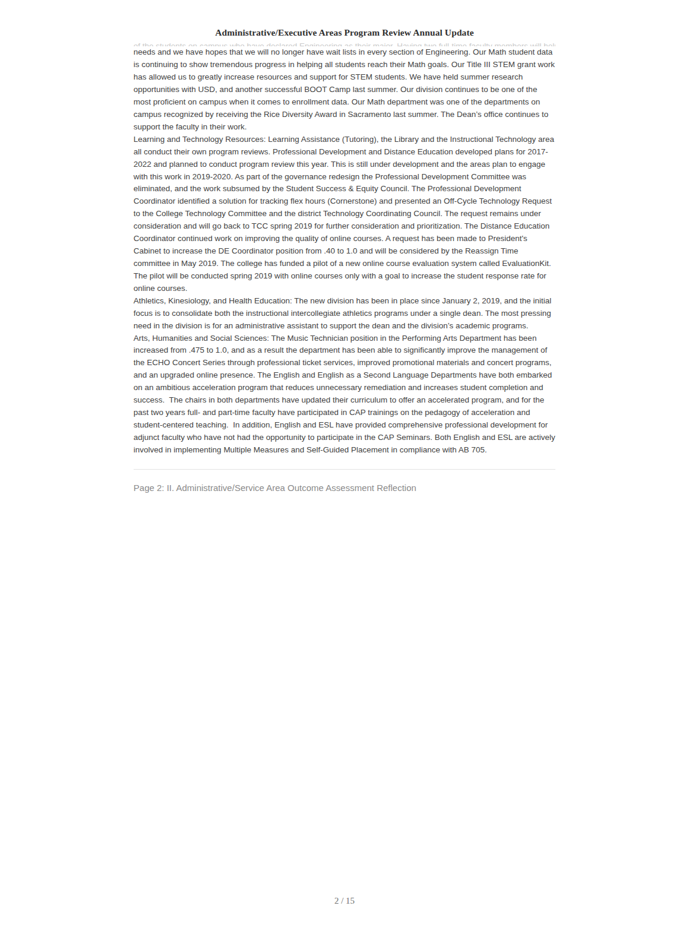Administrative/Executive Areas Program Review Annual Update
of the students on campus who have declared Engineering as their major. Having two full-time faculty members will help us meet their
needs and we have hopes that we will no longer have wait lists in every section of Engineering. Our Math student data is continuing to show tremendous progress in helping all students reach their Math goals. Our Title III STEM grant work has allowed us to greatly increase resources and support for STEM students. We have held summer research opportunities with USD, and another successful BOOT Camp last summer. Our division continues to be one of the most proficient on campus when it comes to enrollment data. Our Math department was one of the departments on campus recognized by receiving the Rice Diversity Award in Sacramento last summer. The Dean’s office continues to support the faculty in their work.
Learning and Technology Resources: Learning Assistance (Tutoring), the Library and the Instructional Technology area all conduct their own program reviews. Professional Development and Distance Education developed plans for 2017-2022 and planned to conduct program review this year. This is still under development and the areas plan to engage with this work in 2019-2020. As part of the governance redesign the Professional Development Committee was eliminated, and the work subsumed by the Student Success & Equity Council. The Professional Development Coordinator identified a solution for tracking flex hours (Cornerstone) and presented an Off-Cycle Technology Request to the College Technology Committee and the district Technology Coordinating Council. The request remains under consideration and will go back to TCC spring 2019 for further consideration and prioritization. The Distance Education Coordinator continued work on improving the quality of online courses. A request has been made to President's Cabinet to increase the DE Coordinator position from .40 to 1.0 and will be considered by the Reassign Time committee in May 2019. The college has funded a pilot of a new online course evaluation system called EvaluationKit. The pilot will be conducted spring 2019 with online courses only with a goal to increase the student response rate for online courses.
Athletics, Kinesiology, and Health Education: The new division has been in place since January 2, 2019, and the initial focus is to consolidate both the instructional intercollegiate athletics programs under a single dean. The most pressing need in the division is for an administrative assistant to support the dean and the division’s academic programs.
Arts, Humanities and Social Sciences: The Music Technician position in the Performing Arts Department has been increased from .475 to 1.0, and as a result the department has been able to significantly improve the management of the ECHO Concert Series through professional ticket services, improved promotional materials and concert programs, and an upgraded online presence. The English and English as a Second Language Departments have both embarked on an ambitious acceleration program that reduces unnecessary remediation and increases student completion and success. The chairs in both departments have updated their curriculum to offer an accelerated program, and for the past two years full- and part-time faculty have participated in CAP trainings on the pedagogy of acceleration and student-centered teaching. In addition, English and ESL have provided comprehensive professional development for adjunct faculty who have not had the opportunity to participate in the CAP Seminars. Both English and ESL are actively involved in implementing Multiple Measures and Self-Guided Placement in compliance with AB 705.
Page 2: II. Administrative/Service Area Outcome Assessment Reflection
2 / 15